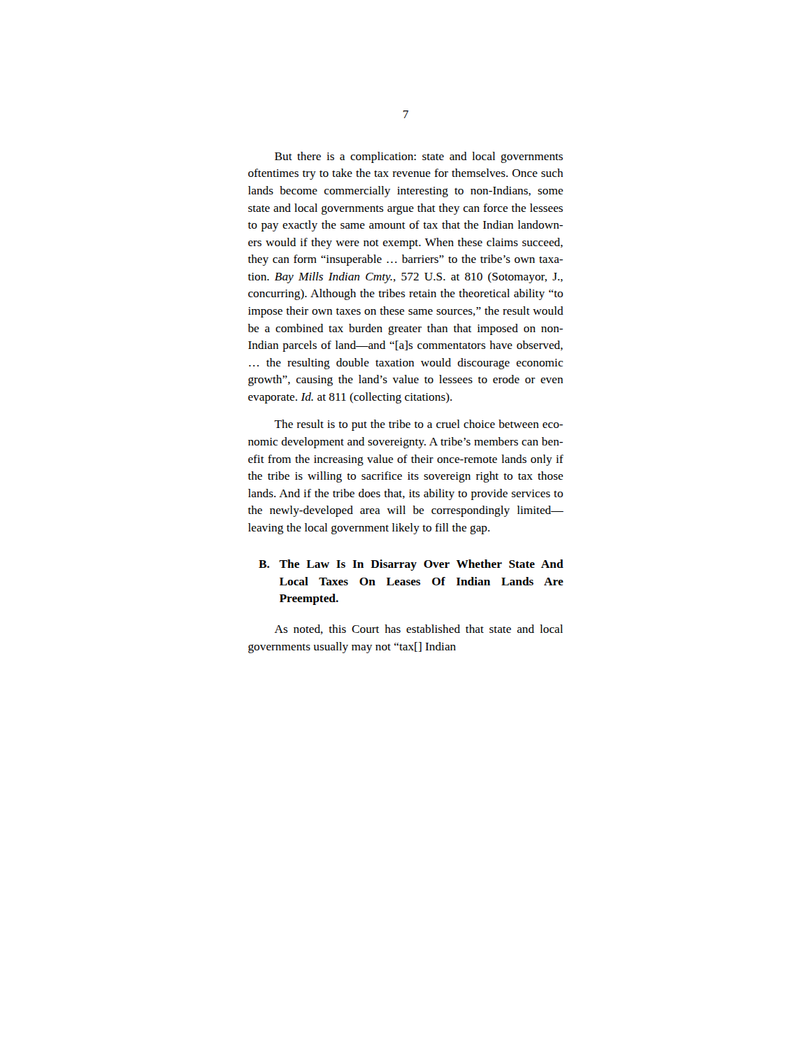7
But there is a complication: state and local governments oftentimes try to take the tax revenue for themselves. Once such lands become commercially interesting to non-Indians, some state and local governments argue that they can force the lessees to pay exactly the same amount of tax that the Indian landowners would if they were not exempt. When these claims succeed, they can form “insuperable … barriers” to the tribe’s own taxation. Bay Mills Indian Cmty., 572 U.S. at 810 (Sotomayor, J., concurring). Although the tribes retain the theoretical ability “to impose their own taxes on these same sources,” the result would be a combined tax burden greater than that imposed on non-Indian parcels of land—and “[a]s commentators have observed, … the resulting double taxation would discourage economic growth”, causing the land’s value to lessees to erode or even evaporate. Id. at 811 (collecting citations).
The result is to put the tribe to a cruel choice between economic development and sovereignty. A tribe’s members can benefit from the increasing value of their once-remote lands only if the tribe is willing to sacrifice its sovereign right to tax those lands. And if the tribe does that, its ability to provide services to the newly-developed area will be correspondingly limited—leaving the local government likely to fill the gap.
B. The Law Is In Disarray Over Whether State And Local Taxes On Leases Of Indian Lands Are Preempted.
As noted, this Court has established that state and local governments usually may not “tax[] Indian